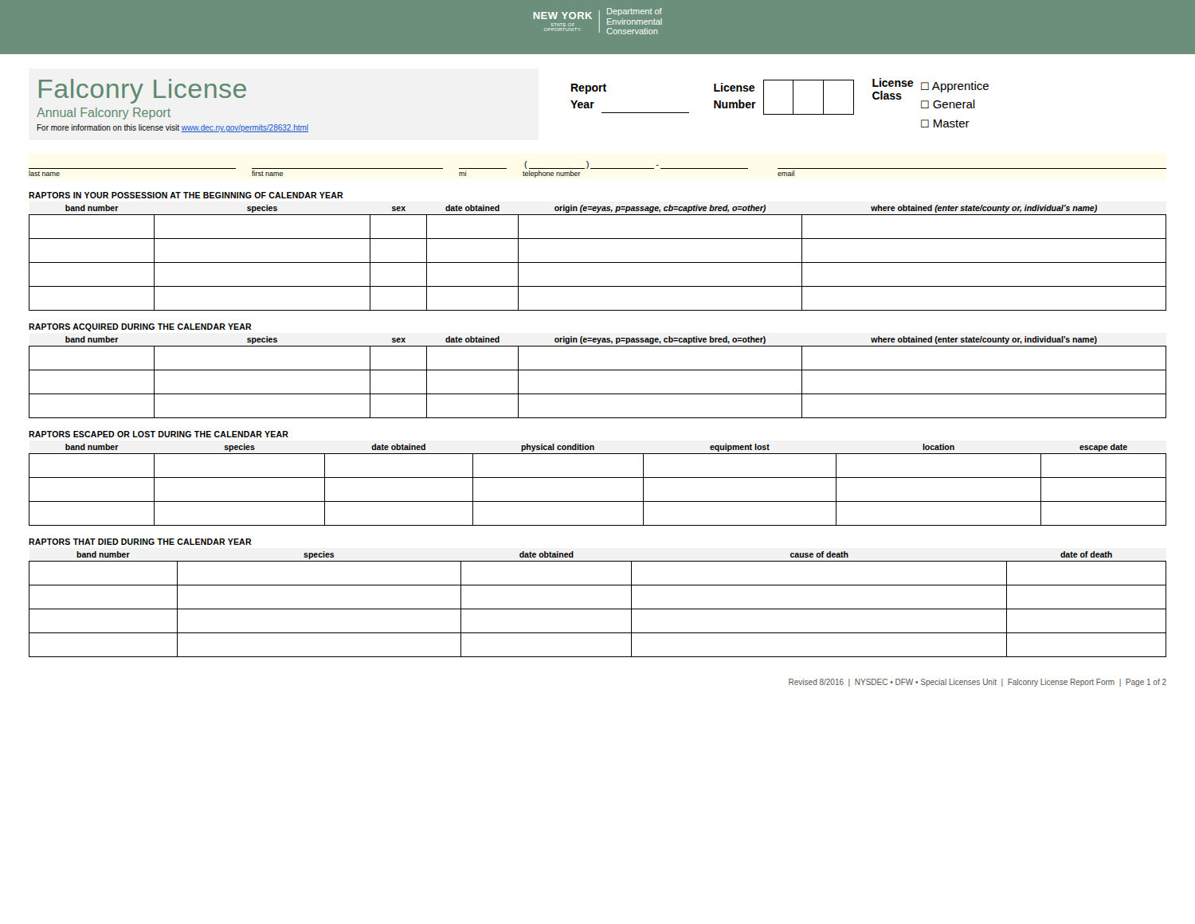NEW YORK
STATE OF
OPPORTUNITY.
Department of
Environmental
Conservation
Falconry License
Annual Falconry Report
For more information on this license visit www.dec.ny.gov/permits/28632.html
Report
Year
License
Number
License
Class
☐ Apprentice
☐ General
☐ Master
last name
first name
mi
( ) -
telephone number
email
RAPTORS IN YOUR POSSESSION AT THE BEGINNING OF CALENDAR YEAR
| band number | species | sex | date obtained | origin (e=eyas, p=passage, cb=captive bred, o=other) | where obtained (enter state/county or, individual’s name) |
| --- | --- | --- | --- | --- | --- |
RAPTORS ACQUIRED DURING THE CALENDAR YEAR
| band number | species | sex | date obtained | origin (e=eyas, p=passage, cb=captive bred, o=other) | where obtained (enter state/county or, individual’s name) |
| --- | --- | --- | --- | --- | --- |
RAPTORS ESCAPED OR LOST DURING THE CALENDAR YEAR
| band number | species | date obtained | physical condition | equipment lost | location | escape date |
| --- | --- | --- | --- | --- | --- | --- |
RAPTORS THAT DIED DURING THE CALENDAR YEAR
| band number | species | date obtained | cause of death | date of death |
| --- | --- | --- | --- | --- |
Revised 8/2016 | NYSDEC • DFW • Special Licenses Unit | Falconry License Report Form | Page 1 of 2